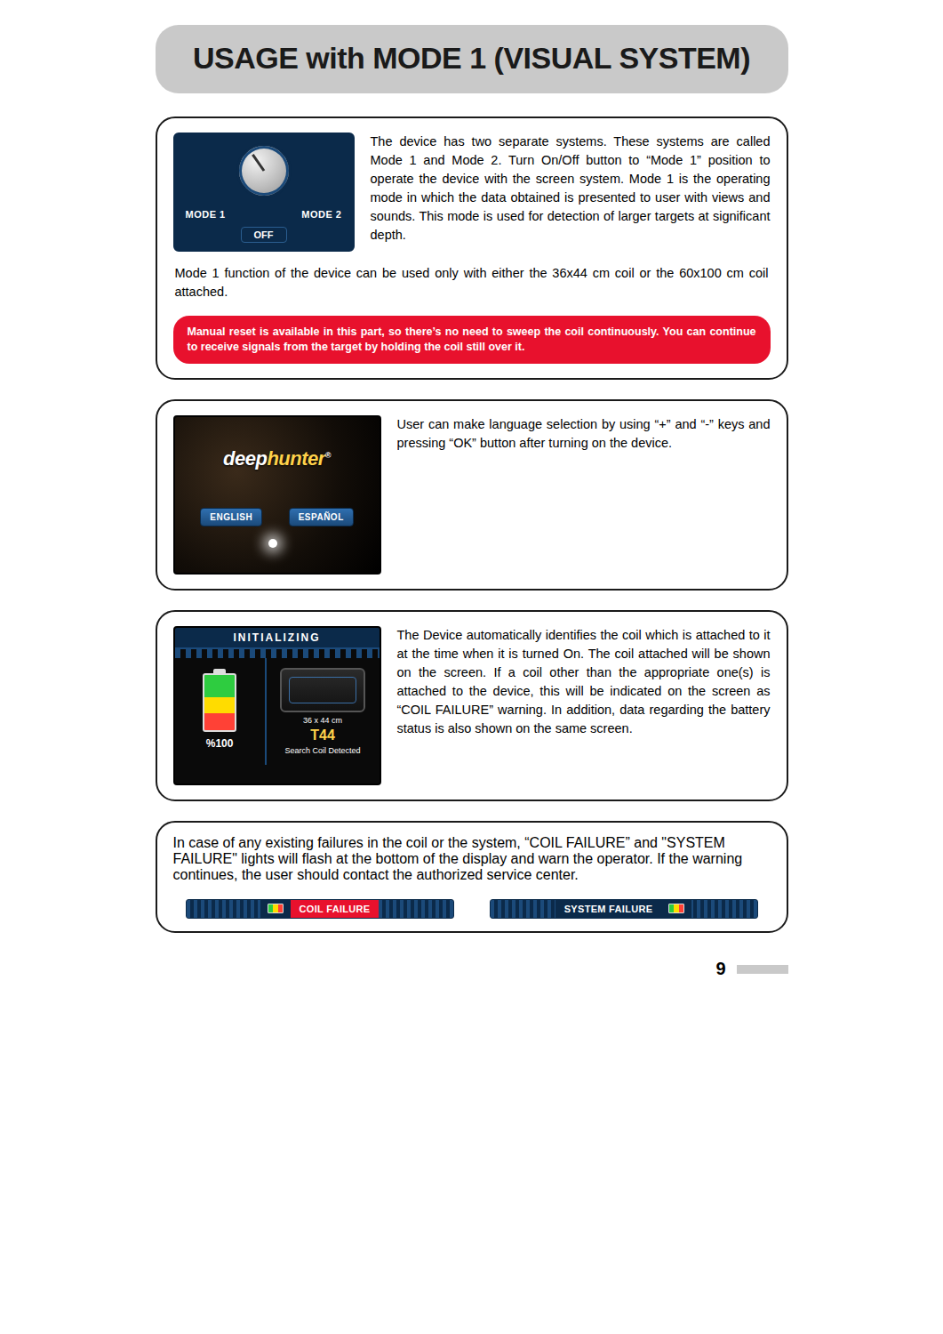USAGE with MODE 1 (VISUAL SYSTEM)
MODE 1 MODE 2
OFF
The device has two separate systems. These systems are called Mode 1 and Mode 2. Turn On/Off button to “Mode 1” position to operate the device with the screen system. Mode 1 is the operating mode in which the data obtained is presented to user with views and sounds. This mode is used for detection of larger targets at significant depth.
Mode 1 function of the device can be used only with either the 36x44 cm coil or the 60x100 cm coil attached.
Manual reset is available in this part, so there’s no need to sweep the coil continuously. You can continue to receive signals from the target by holding the coil still over it.
deep hunter®
ENGLISH ESPAÑOL
User can make language selection by using “+” and “-” keys and pressing “OK” button after turning on the device.
INITIALIZING
%100
36 x 44 cm
T44
Search Coil Detected
The Device automatically identifies the coil which is attached to it at the time when it is turned On. The coil attached will be shown on the screen. If a coil other than the appropriate one(s) is attached to the device, this will be indicated on the screen as “COIL FAILURE” warning. In addition, data regarding the battery status is also shown on the same screen.
In case of any existing failures in the coil or the system, “COIL FAILURE” and "SYSTEM FAILURE" lights will flash at the bottom of the display and warn the operator. If the warning continues, the user should contact the authorized service center.
COIL FAILURE
SYSTEM FAILURE
9